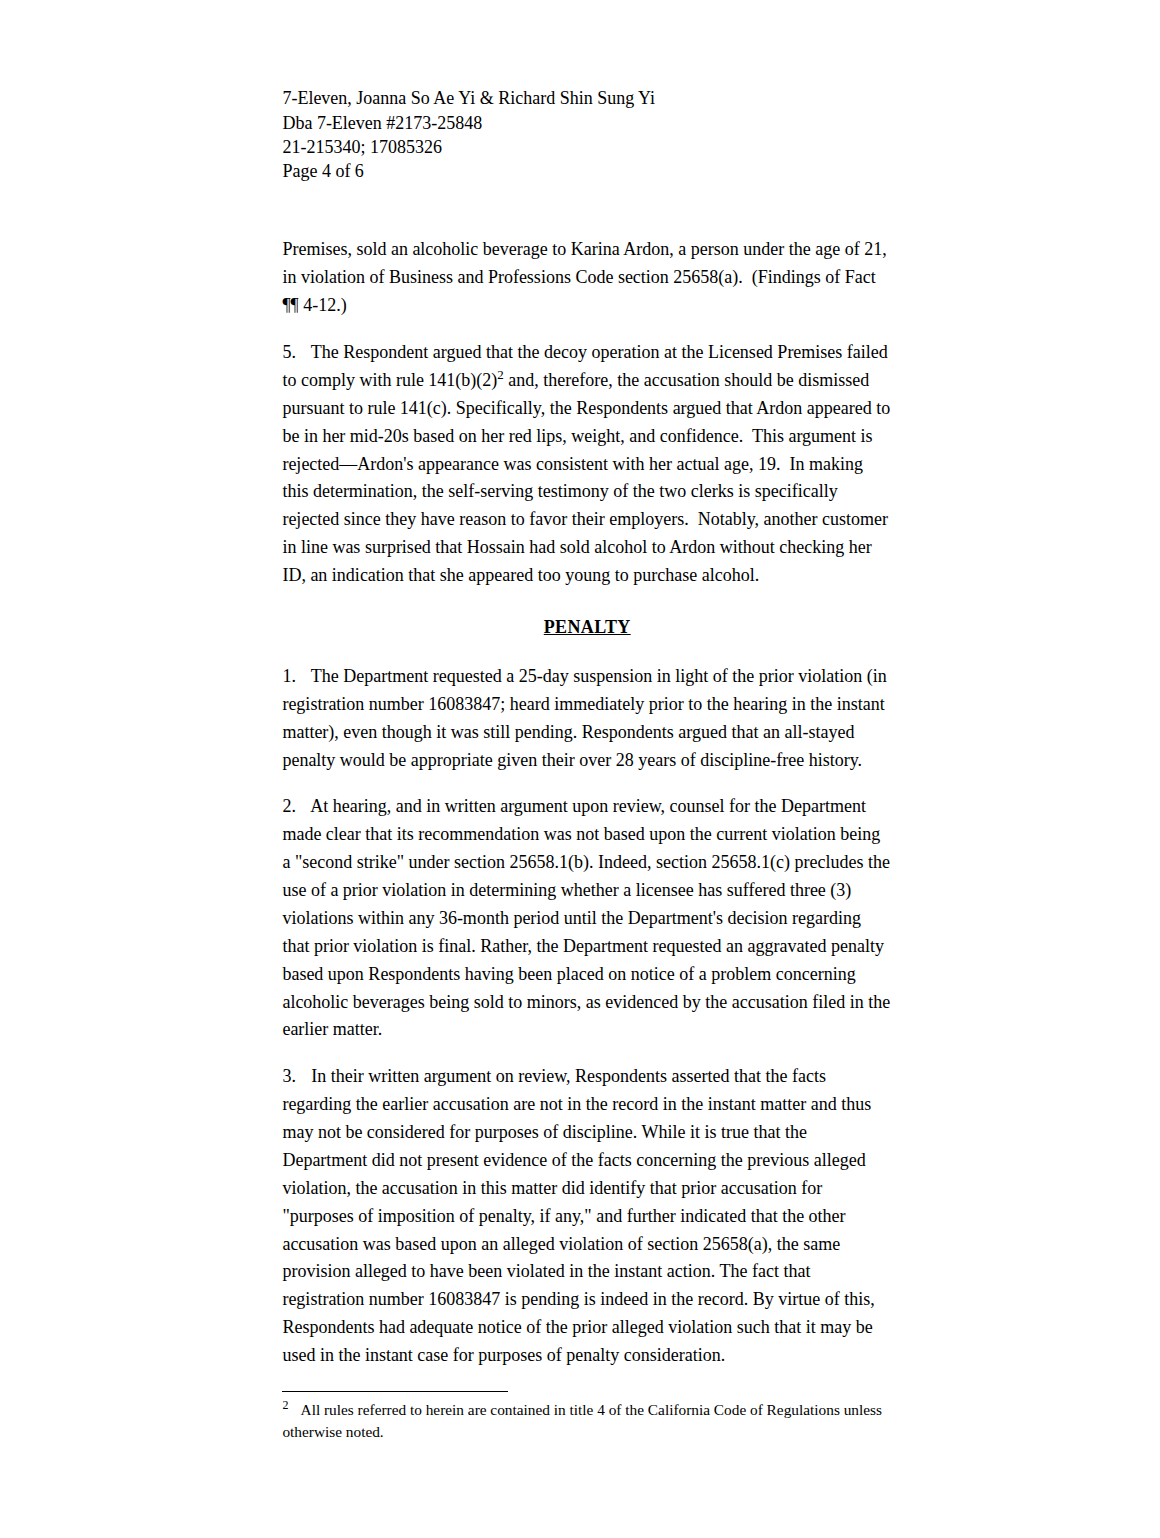7-Eleven, Joanna So Ae Yi & Richard Shin Sung Yi
Dba 7-Eleven #2173-25848
21-215340; 17085326
Page 4 of 6
Premises, sold an alcoholic beverage to Karina Ardon, a person under the age of 21, in violation of Business and Professions Code section 25658(a). (Findings of Fact ¶¶ 4-12.)
5. The Respondent argued that the decoy operation at the Licensed Premises failed to comply with rule 141(b)(2)2 and, therefore, the accusation should be dismissed pursuant to rule 141(c). Specifically, the Respondents argued that Ardon appeared to be in her mid-20s based on her red lips, weight, and confidence. This argument is rejected—Ardon's appearance was consistent with her actual age, 19. In making this determination, the self-serving testimony of the two clerks is specifically rejected since they have reason to favor their employers. Notably, another customer in line was surprised that Hossain had sold alcohol to Ardon without checking her ID, an indication that she appeared too young to purchase alcohol.
PENALTY
1. The Department requested a 25-day suspension in light of the prior violation (in registration number 16083847; heard immediately prior to the hearing in the instant matter), even though it was still pending. Respondents argued that an all-stayed penalty would be appropriate given their over 28 years of discipline-free history.
2. At hearing, and in written argument upon review, counsel for the Department made clear that its recommendation was not based upon the current violation being a "second strike" under section 25658.1(b). Indeed, section 25658.1(c) precludes the use of a prior violation in determining whether a licensee has suffered three (3) violations within any 36-month period until the Department's decision regarding that prior violation is final. Rather, the Department requested an aggravated penalty based upon Respondents having been placed on notice of a problem concerning alcoholic beverages being sold to minors, as evidenced by the accusation filed in the earlier matter.
3. In their written argument on review, Respondents asserted that the facts regarding the earlier accusation are not in the record in the instant matter and thus may not be considered for purposes of discipline. While it is true that the Department did not present evidence of the facts concerning the previous alleged violation, the accusation in this matter did identify that prior accusation for "purposes of imposition of penalty, if any," and further indicated that the other accusation was based upon an alleged violation of section 25658(a), the same provision alleged to have been violated in the instant action. The fact that registration number 16083847 is pending is indeed in the record. By virtue of this, Respondents had adequate notice of the prior alleged violation such that it may be used in the instant case for purposes of penalty consideration.
2 All rules referred to herein are contained in title 4 of the California Code of Regulations unless otherwise noted.